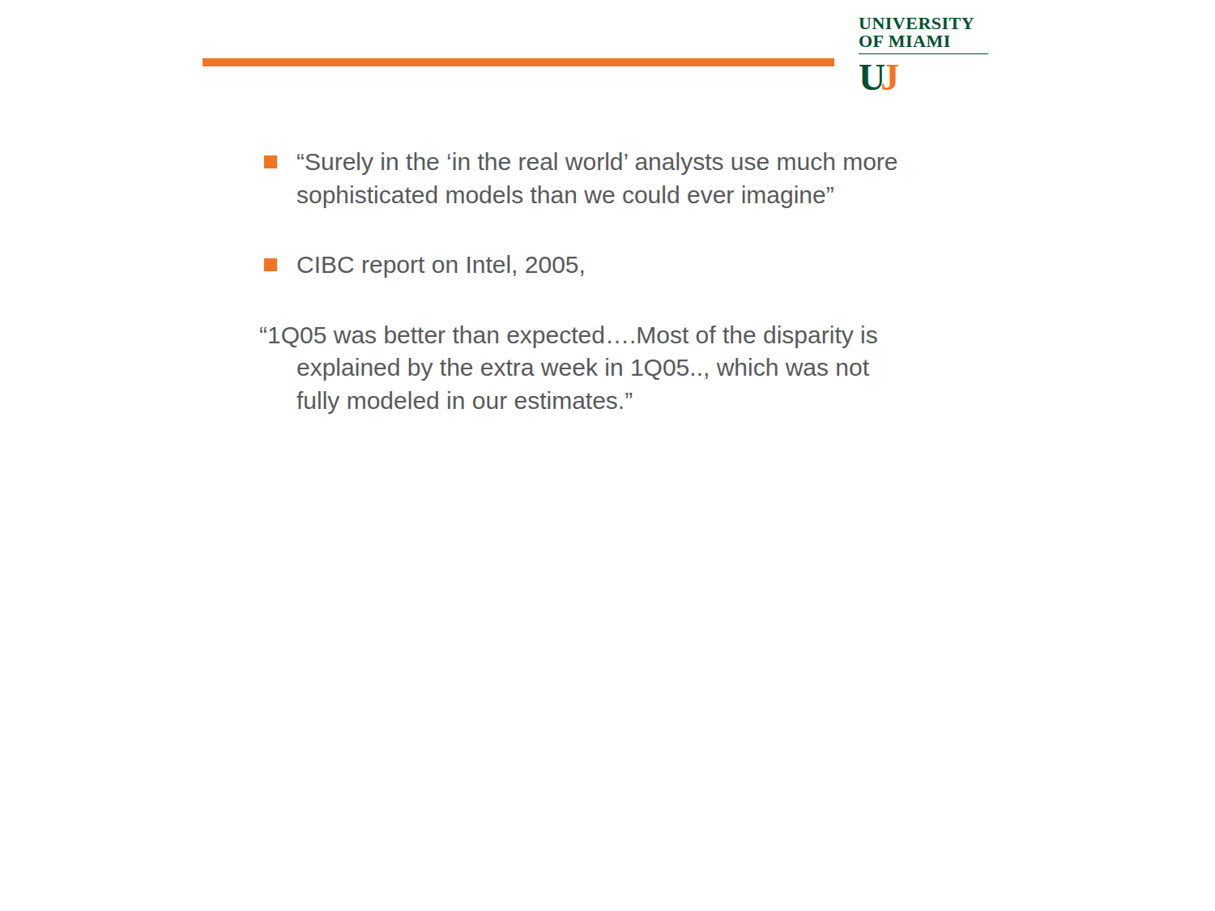UNIVERSITY
OF MIAMI
UJ
“Surely in the ‘in the real world’ analysts use much more sophisticated models than we could ever imagine”
CIBC report on Intel, 2005,
“1Q05 was better than expected….Most of the disparity is explained by the extra week in 1Q05.., which was not fully modeled in our estimates.”